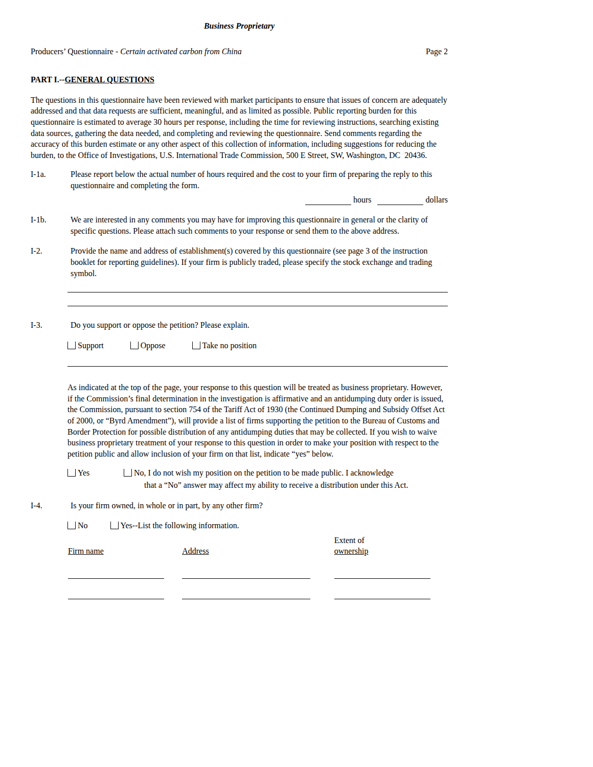Business Proprietary
Producers’ Questionnaire - Certain activated carbon from China
Page 2
PART I.--GENERAL QUESTIONS
The questions in this questionnaire have been reviewed with market participants to ensure that issues of concern are adequately addressed and that data requests are sufficient, meaningful, and as limited as possible. Public reporting burden for this questionnaire is estimated to average 30 hours per response, including the time for reviewing instructions, searching existing data sources, gathering the data needed, and completing and reviewing the questionnaire. Send comments regarding the accuracy of this burden estimate or any other aspect of this collection of information, including suggestions for reducing the burden, to the Office of Investigations, U.S. International Trade Commission, 500 E Street, SW, Washington, DC 20436.
I-1a.
Please report below the actual number of hours required and the cost to your firm of preparing the reply to this questionnaire and completing the form.
hours dollars
I-1b.
We are interested in any comments you may have for improving this questionnaire in general or the clarity of specific questions. Please attach such comments to your response or send them to the above address.
I-2.
Provide the name and address of establishment(s) covered by this questionnaire (see page 3 of the instruction booklet for reporting guidelines). If your firm is publicly traded, please specify the stock exchange and trading symbol.
I-3.
Do you support or oppose the petition? Please explain.
Support Oppose Take no position
As indicated at the top of the page, your response to this question will be treated as business proprietary. However, if the Commission’s final determination in the investigation is affirmative and an antidumping duty order is issued, the Commission, pursuant to section 754 of the Tariff Act of 1930 (the Continued Dumping and Subsidy Offset Act of 2000, or “Byrd Amendment”), will provide a list of firms supporting the petition to the Bureau of Customs and Border Protection for possible distribution of any antidumping duties that may be collected. If you wish to waive business proprietary treatment of your response to this question in order to make your position with respect to the petition public and allow inclusion of your firm on that list, indicate “yes” below.
Yes No, I do not wish my position on the petition to be made public. I acknowledge that a “No” answer may affect my ability to receive a distribution under this Act.
I-4.
Is your firm owned, in whole or in part, by any other firm?
No Yes--List the following information.
| Firm name | Address | Extent of ownership |
| --- | --- | --- |